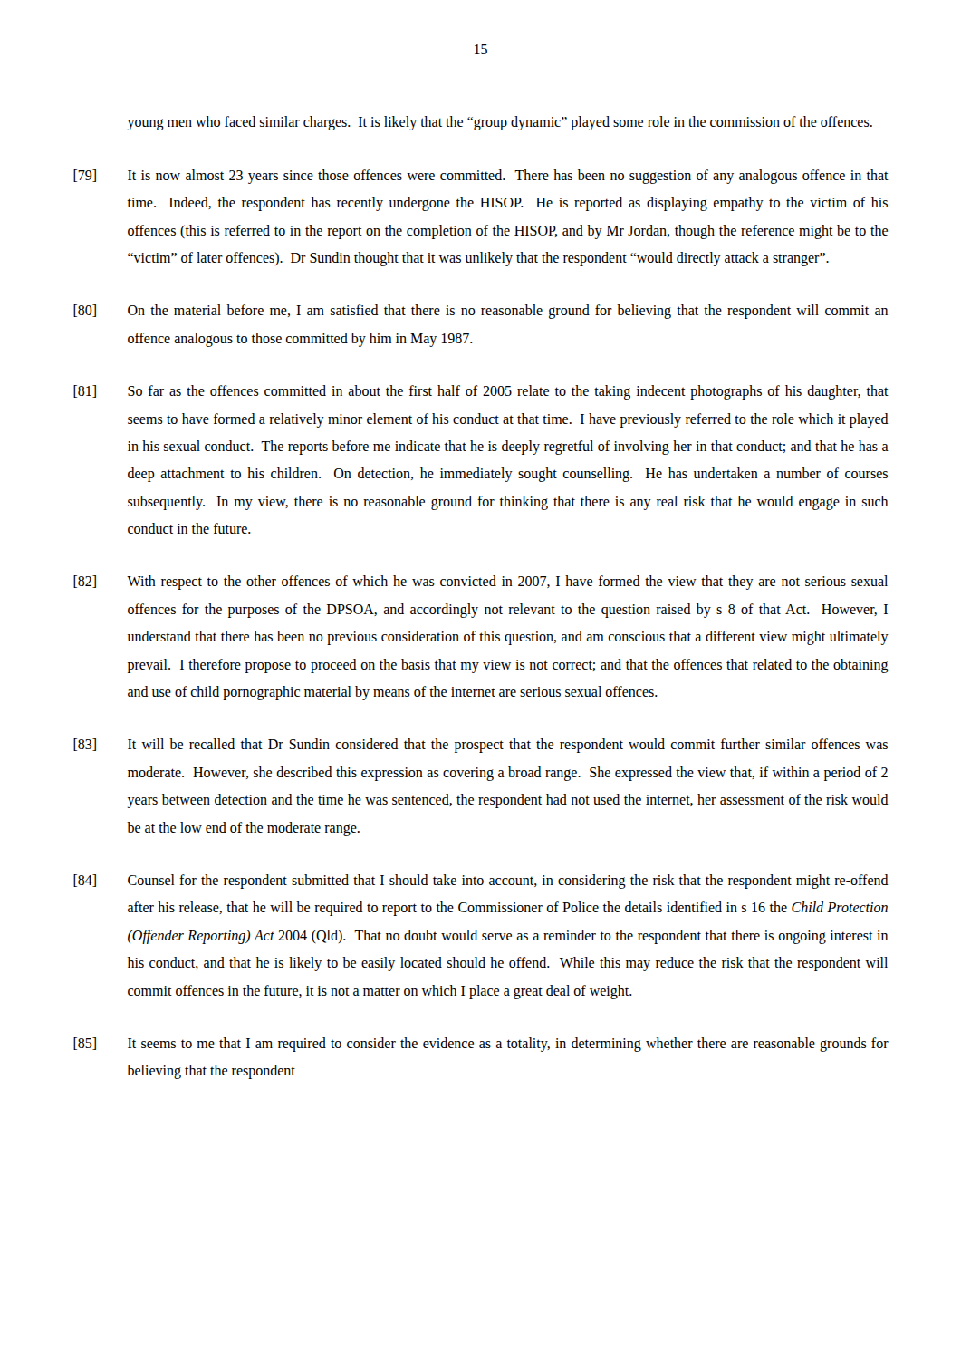15
young men who faced similar charges. It is likely that the “group dynamic” played some role in the commission of the offences.
[79]
It is now almost 23 years since those offences were committed. There has been no suggestion of any analogous offence in that time. Indeed, the respondent has recently undergone the HISOP. He is reported as displaying empathy to the victim of his offences (this is referred to in the report on the completion of the HISOP, and by Mr Jordan, though the reference might be to the “victim” of later offences). Dr Sundin thought that it was unlikely that the respondent “would directly attack a stranger”.
[80]
On the material before me, I am satisfied that there is no reasonable ground for believing that the respondent will commit an offence analogous to those committed by him in May 1987.
[81]
So far as the offences committed in about the first half of 2005 relate to the taking indecent photographs of his daughter, that seems to have formed a relatively minor element of his conduct at that time. I have previously referred to the role which it played in his sexual conduct. The reports before me indicate that he is deeply regretful of involving her in that conduct; and that he has a deep attachment to his children. On detection, he immediately sought counselling. He has undertaken a number of courses subsequently. In my view, there is no reasonable ground for thinking that there is any real risk that he would engage in such conduct in the future.
[82]
With respect to the other offences of which he was convicted in 2007, I have formed the view that they are not serious sexual offences for the purposes of the DPSOA, and accordingly not relevant to the question raised by s 8 of that Act. However, I understand that there has been no previous consideration of this question, and am conscious that a different view might ultimately prevail. I therefore propose to proceed on the basis that my view is not correct; and that the offences that related to the obtaining and use of child pornographic material by means of the internet are serious sexual offences.
[83]
It will be recalled that Dr Sundin considered that the prospect that the respondent would commit further similar offences was moderate. However, she described this expression as covering a broad range. She expressed the view that, if within a period of 2 years between detection and the time he was sentenced, the respondent had not used the internet, her assessment of the risk would be at the low end of the moderate range.
[84]
Counsel for the respondent submitted that I should take into account, in considering the risk that the respondent might re-offend after his release, that he will be required to report to the Commissioner of Police the details identified in s 16 the Child Protection (Offender Reporting) Act 2004 (Qld). That no doubt would serve as a reminder to the respondent that there is ongoing interest in his conduct, and that he is likely to be easily located should he offend. While this may reduce the risk that the respondent will commit offences in the future, it is not a matter on which I place a great deal of weight.
[85]
It seems to me that I am required to consider the evidence as a totality, in determining whether there are reasonable grounds for believing that the respondent